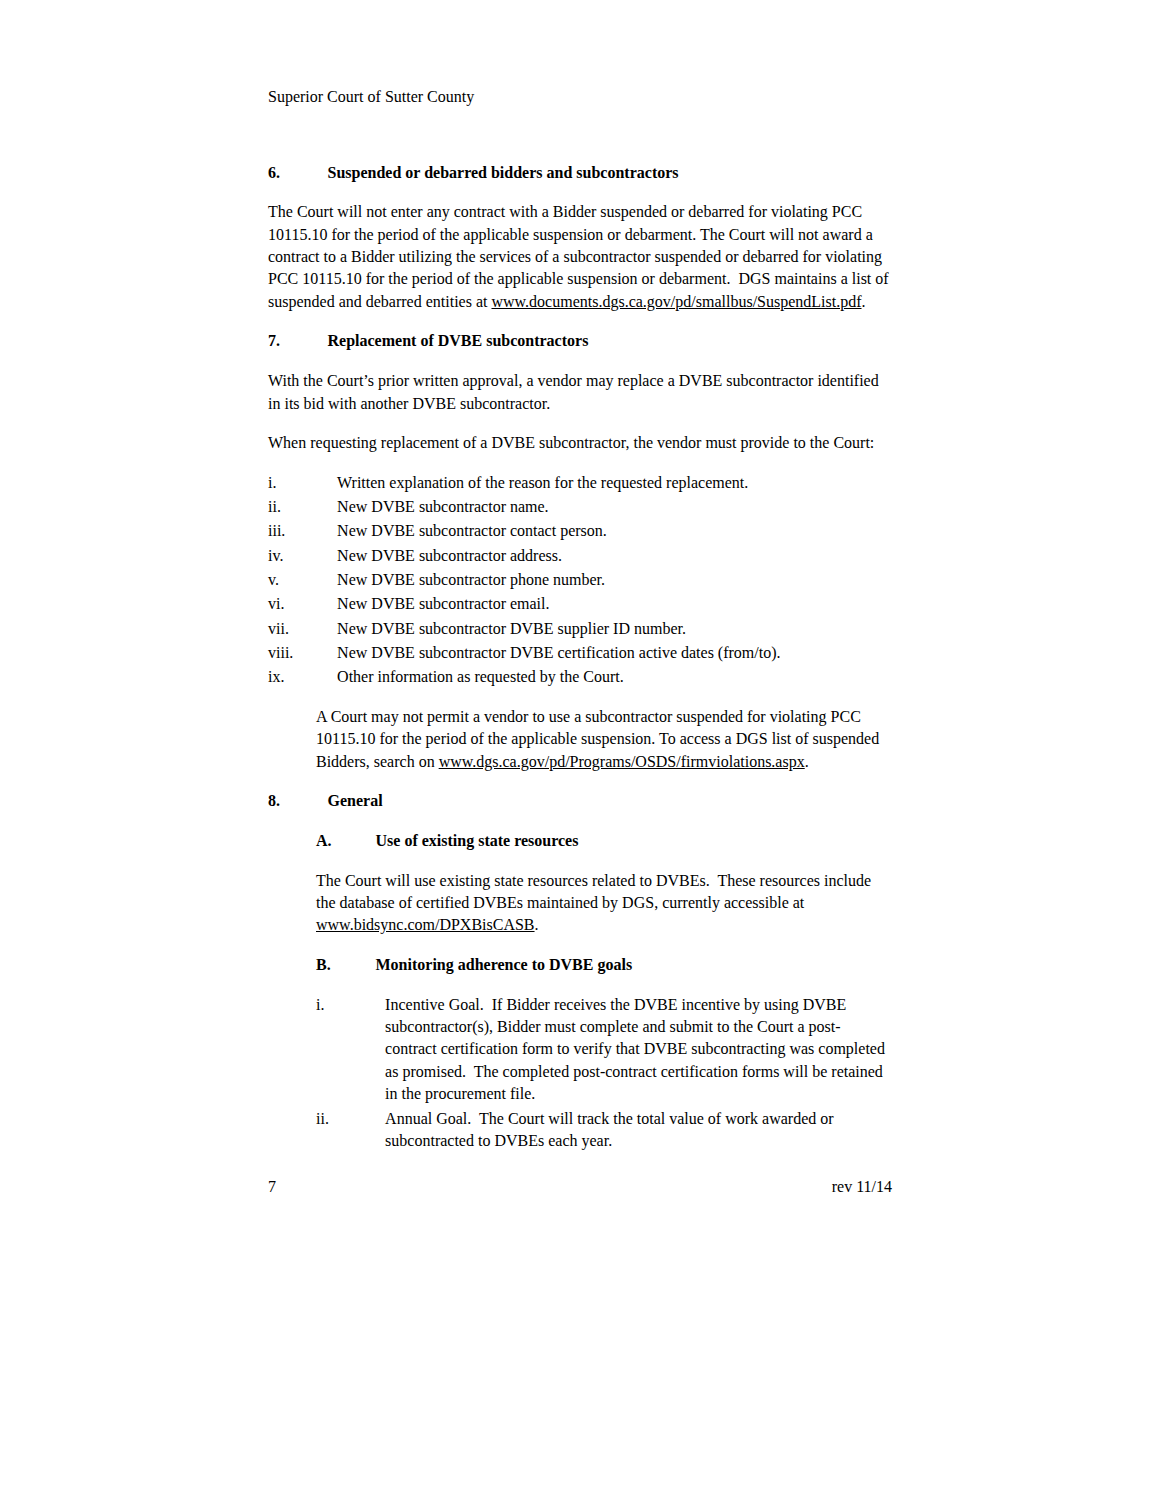Superior Court of Sutter County
6.
Suspended or debarred bidders and subcontractors
The Court will not enter any contract with a Bidder suspended or debarred for violating PCC 10115.10 for the period of the applicable suspension or debarment. The Court will not award a contract to a Bidder utilizing the services of a subcontractor suspended or debarred for violating PCC 10115.10 for the period of the applicable suspension or debarment. DGS maintains a list of suspended and debarred entities at www.documents.dgs.ca.gov/pd/smallbus/SuspendList.pdf.
7.
Replacement of DVBE subcontractors
With the Court’s prior written approval, a vendor may replace a DVBE subcontractor identified in its bid with another DVBE subcontractor.
When requesting replacement of a DVBE subcontractor, the vendor must provide to the Court:
i. Written explanation of the reason for the requested replacement.
ii. New DVBE subcontractor name.
iii. New DVBE subcontractor contact person.
iv. New DVBE subcontractor address.
v. New DVBE subcontractor phone number.
vi. New DVBE subcontractor email.
vii. New DVBE subcontractor DVBE supplier ID number.
viii. New DVBE subcontractor DVBE certification active dates (from/to).
ix. Other information as requested by the Court.
A Court may not permit a vendor to use a subcontractor suspended for violating PCC 10115.10 for the period of the applicable suspension. To access a DGS list of suspended Bidders, search on www.dgs.ca.gov/pd/Programs/OSDS/firmviolations.aspx.
8.
General
A.
Use of existing state resources
The Court will use existing state resources related to DVBEs. These resources include the database of certified DVBEs maintained by DGS, currently accessible at www.bidsync.com/DPXBisCASB.
B.
Monitoring adherence to DVBE goals
i. Incentive Goal. If Bidder receives the DVBE incentive by using DVBE subcontractor(s), Bidder must complete and submit to the Court a post-contract certification form to verify that DVBE subcontracting was completed as promised. The completed post-contract certification forms will be retained in the procurement file.
ii. Annual Goal. The Court will track the total value of work awarded or subcontracted to DVBEs each year.
7 rev 11/14